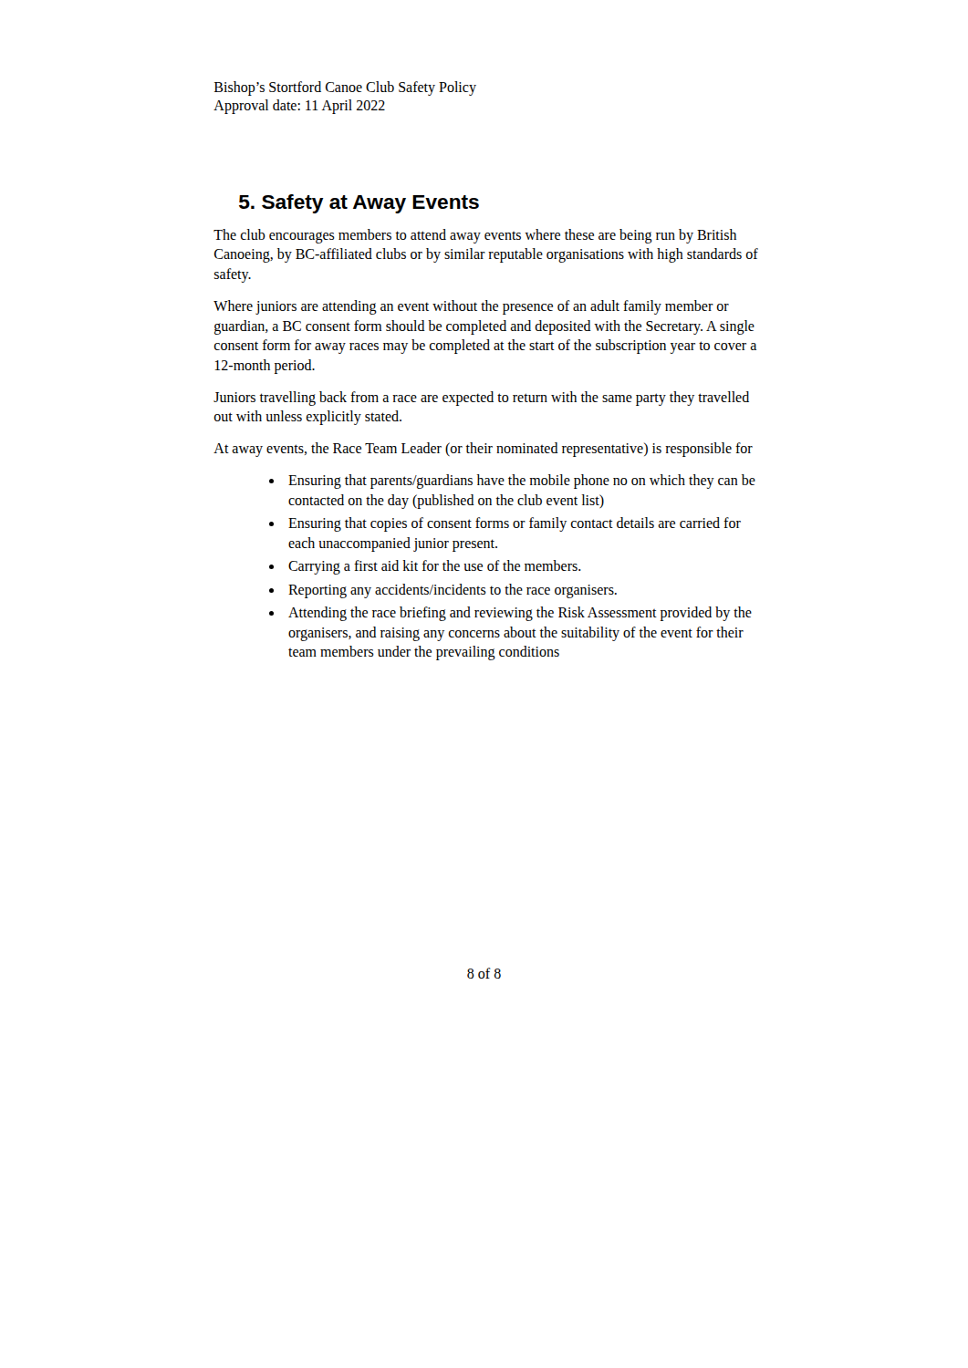Bishop’s Stortford Canoe Club Safety Policy
Approval date: 11 April 2022
5. Safety at Away Events
The club encourages members to attend away events where these are being run by British Canoeing, by BC-affiliated clubs or by similar reputable organisations with high standards of safety.
Where juniors are attending an event without the presence of an adult family member or guardian, a BC consent form should be completed and deposited with the Secretary. A single consent form for away races may be completed at the start of the subscription year to cover a 12-month period.
Juniors travelling back from a race are expected to return with the same party they travelled out with unless explicitly stated.
At away events, the Race Team Leader (or their nominated representative) is responsible for
Ensuring that parents/guardians have the mobile phone no on which they can be contacted on the day (published on the club event list)
Ensuring that copies of consent forms or family contact details are carried for each unaccompanied junior present.
Carrying a first aid kit for the use of the members.
Reporting any accidents/incidents to the race organisers.
Attending the race briefing and reviewing the Risk Assessment provided by the organisers, and raising any concerns about the suitability of the event for their team members under the prevailing conditions
8 of 8